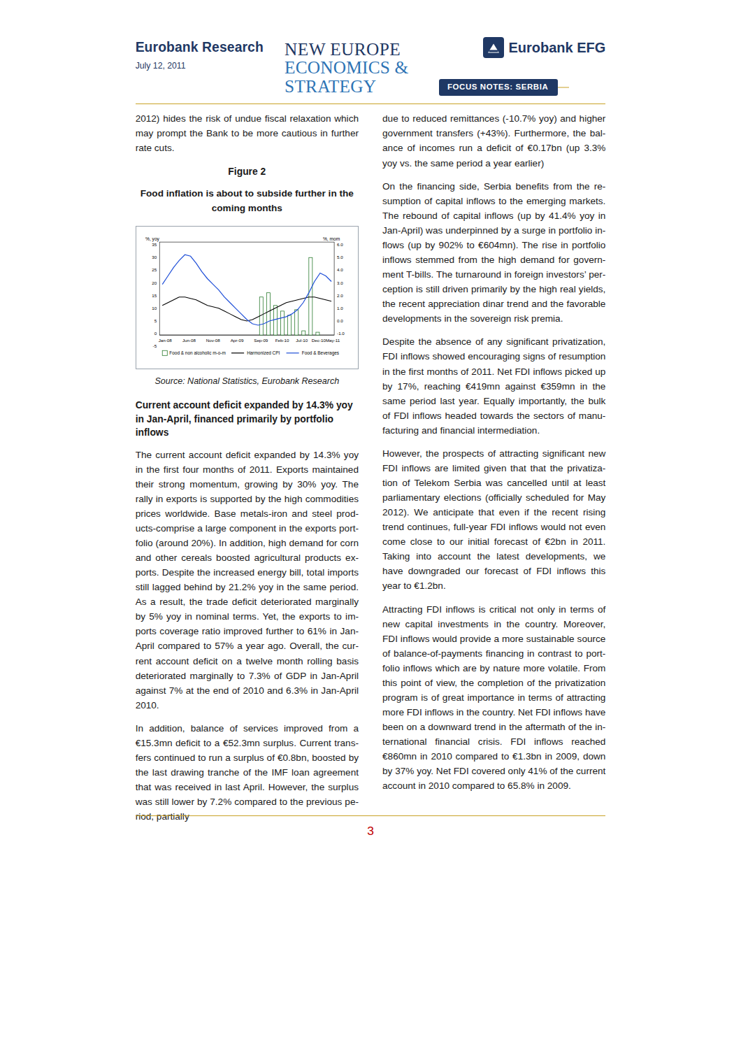Eurobank Research
July 12, 2011
NEW EUROPE
ECONOMICS & STRATEGY
Eurobank EFG
FOCUS NOTES: SERBIA
2012) hides the risk of undue fiscal relaxation which may prompt the Bank to be more cautious in further rate cuts.
Figure 2
Food inflation is about to subside further in the coming months
%, yoy %, mom 35 30 25 20 15 10 5 0 -5 6.0 5.0 4.0 3.0 2.0 1.0 0.0 -1.0 Jan-08 Jun-08 Nov-08 Apr-09 Sep-09 Feb-10 Jul-10 Dec-10 May-11 Food & non alcoholic m-o-m Harmonized CPI Food & Beverages
Source: National Statistics, Eurobank Research
Current account deficit expanded by 14.3% yoy in Jan-April, financed primarily by portfolio inflows
The current account deficit expanded by 14.3% yoy in the first four months of 2011. Exports maintained their strong momentum, growing by 30% yoy. The rally in exports is supported by the high commodities prices worldwide. Base metals-iron and steel products-comprise a large component in the exports portfolio (around 20%). In addition, high demand for corn and other cereals boosted agricultural products exports. Despite the increased energy bill, total imports still lagged behind by 21.2% yoy in the same period. As a result, the trade deficit deteriorated marginally by 5% yoy in nominal terms. Yet, the exports to imports coverage ratio improved further to 61% in Jan-April compared to 57% a year ago. Overall, the current account deficit on a twelve month rolling basis deteriorated marginally to 7.3% of GDP in Jan-April against 7% at the end of 2010 and 6.3% in Jan-April 2010.
In addition, balance of services improved from a €15.3mn deficit to a €52.3mn surplus. Current transfers continued to run a surplus of €0.8bn, boosted by the last drawing tranche of the IMF loan agreement that was received in last April. However, the surplus was still lower by 7.2% compared to the previous period, partially
due to reduced remittances (-10.7% yoy) and higher government transfers (+43%). Furthermore, the balance of incomes run a deficit of €0.17bn (up 3.3% yoy vs. the same period a year earlier)
On the financing side, Serbia benefits from the resumption of capital inflows to the emerging markets. The rebound of capital inflows (up by 41.4% yoy in Jan-April) was underpinned by a surge in portfolio inflows (up by 902% to €604mn). The rise in portfolio inflows stemmed from the high demand for government T-bills. The turnaround in foreign investors’ perception is still driven primarily by the high real yields, the recent appreciation dinar trend and the favorable developments in the sovereign risk premia.
Despite the absence of any significant privatization, FDI inflows showed encouraging signs of resumption in the first months of 2011. Net FDI inflows picked up by 17%, reaching €419mn against €359mn in the same period last year. Equally importantly, the bulk of FDI inflows headed towards the sectors of manufacturing and financial intermediation.
However, the prospects of attracting significant new FDI inflows are limited given that that the privatization of Telekom Serbia was cancelled until at least parliamentary elections (officially scheduled for May 2012). We anticipate that even if the recent rising trend continues, full-year FDI inflows would not even come close to our initial forecast of €2bn in 2011. Taking into account the latest developments, we have downgraded our forecast of FDI inflows this year to €1.2bn.
Attracting FDI inflows is critical not only in terms of new capital investments in the country. Moreover, FDI inflows would provide a more sustainable source of balance-of-payments financing in contrast to portfolio inflows which are by nature more volatile. From this point of view, the completion of the privatization program is of great importance in terms of attracting more FDI inflows in the country. Net FDI inflows have been on a downward trend in the aftermath of the international financial crisis. FDI inflows reached €860mn in 2010 compared to €1.3bn in 2009, down by 37% yoy. Net FDI covered only 41% of the current account in 2010 compared to 65.8% in 2009.
3